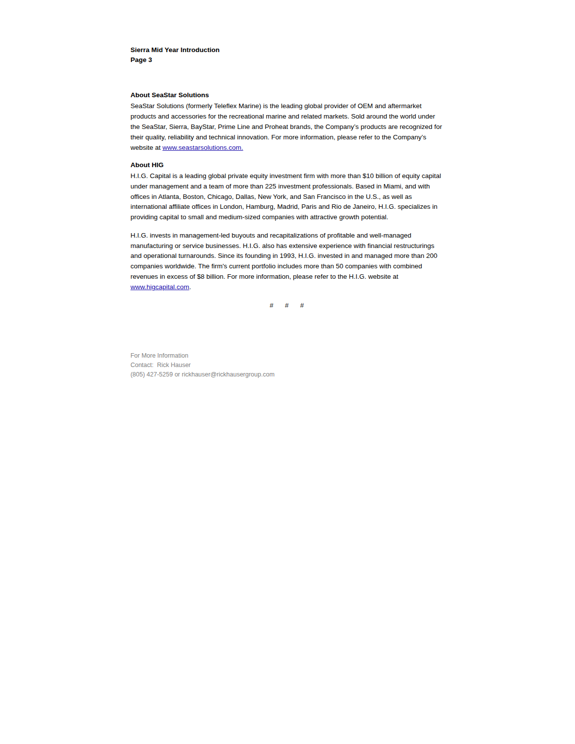Sierra Mid Year Introduction
Page 3
About SeaStar Solutions
SeaStar Solutions (formerly Teleflex Marine) is the leading global provider of OEM and aftermarket products and accessories for the recreational marine and related markets. Sold around the world under the SeaStar, Sierra, BayStar, Prime Line and Proheat brands, the Company’s products are recognized for their quality, reliability and technical innovation. For more information, please refer to the Company’s website at www.seastarsolutions.com.
About HIG
H.I.G. Capital is a leading global private equity investment firm with more than $10 billion of equity capital under management and a team of more than 225 investment professionals. Based in Miami, and with offices in Atlanta, Boston, Chicago, Dallas, New York, and San Francisco in the U.S., as well as international affiliate offices in London, Hamburg, Madrid, Paris and Rio de Janeiro, H.I.G. specializes in providing capital to small and medium-sized companies with attractive growth potential.
H.I.G. invests in management-led buyouts and recapitalizations of profitable and well-managed manufacturing or service businesses. H.I.G. also has extensive experience with financial restructurings and operational turnarounds. Since its founding in 1993, H.I.G. invested in and managed more than 200 companies worldwide. The firm's current portfolio includes more than 50 companies with combined revenues in excess of $8 billion. For more information, please refer to the H.I.G. website at www.higcapital.com.
# # #
For More Information
Contact: Rick Hauser
(805) 427-5259 or rickhauser@rickhausergroup.com